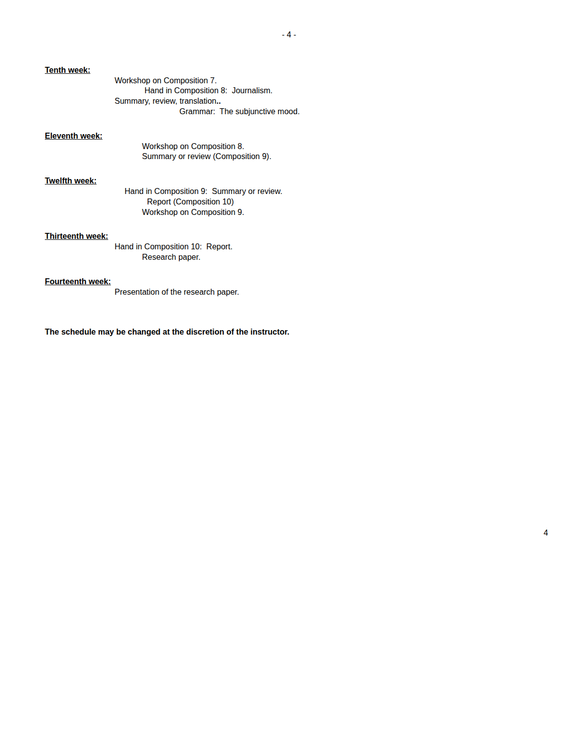- 4 -
Tenth week:
Workshop on Composition 7.
Hand in Composition 8: Journalism.
Summary, review, translation..
Grammar: The subjunctive mood.
Eleventh week:
Workshop on Composition 8.
Summary or review (Composition 9).
Twelfth week:
Hand in Composition 9: Summary or review.
Report (Composition 10)
Workshop on Composition 9.
Thirteenth week:
Hand in Composition 10: Report.
Research paper.
Fourteenth week:
Presentation of the research paper.
The schedule may be changed at the discretion of the instructor.
4